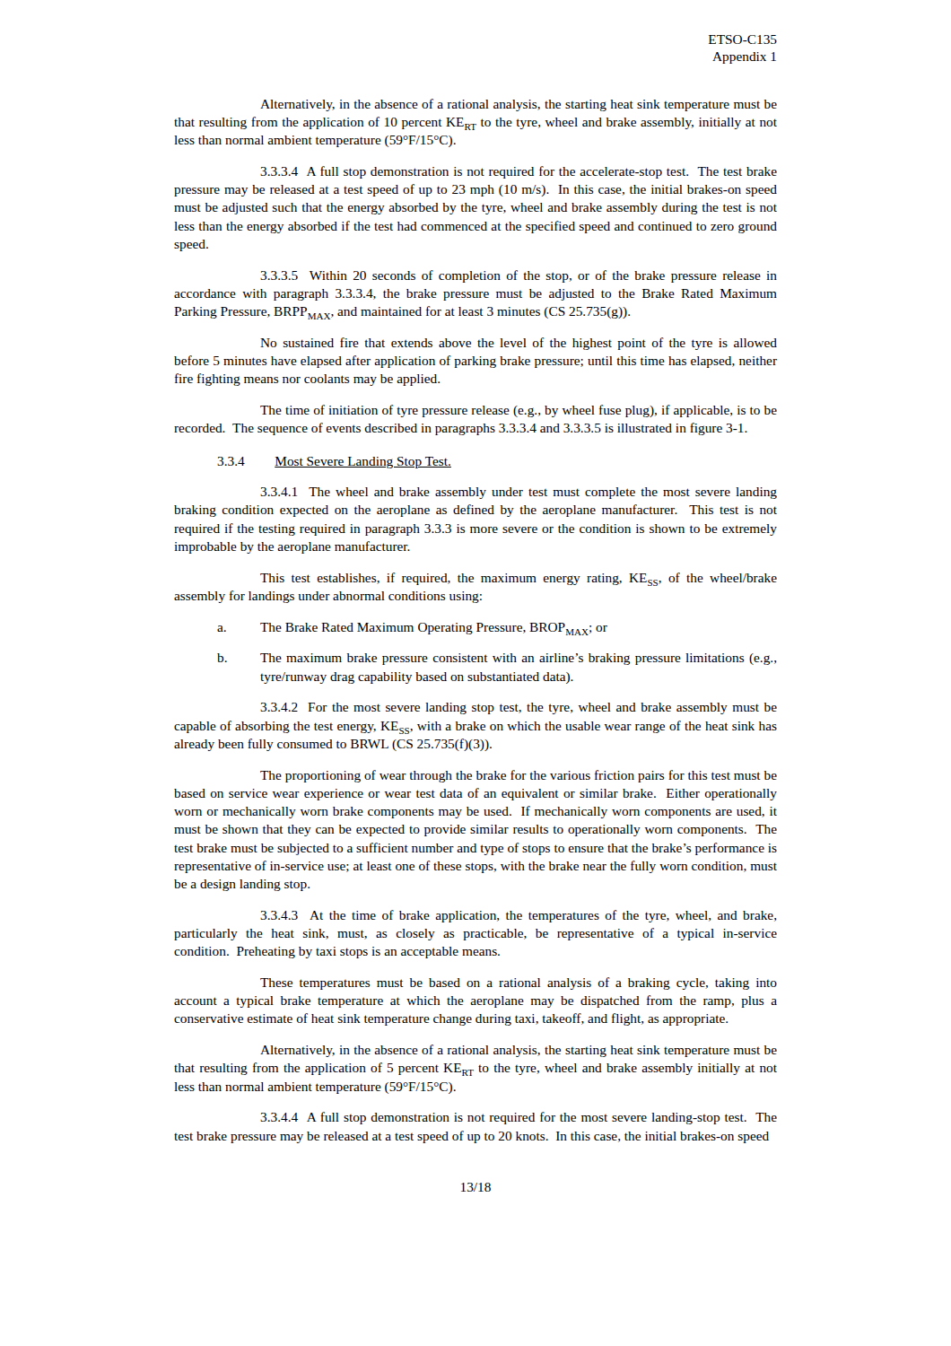ETSO-C135
Appendix 1
Alternatively, in the absence of a rational analysis, the starting heat sink temperature must be that resulting from the application of 10 percent KERT to the tyre, wheel and brake assembly, initially at not less than normal ambient temperature (59°F/15°C).
3.3.3.4 A full stop demonstration is not required for the accelerate-stop test. The test brake pressure may be released at a test speed of up to 23 mph (10 m/s). In this case, the initial brakes-on speed must be adjusted such that the energy absorbed by the tyre, wheel and brake assembly during the test is not less than the energy absorbed if the test had commenced at the specified speed and continued to zero ground speed.
3.3.3.5 Within 20 seconds of completion of the stop, or of the brake pressure release in accordance with paragraph 3.3.3.4, the brake pressure must be adjusted to the Brake Rated Maximum Parking Pressure, BRPPMAX, and maintained for at least 3 minutes (CS 25.735(g)).
No sustained fire that extends above the level of the highest point of the tyre is allowed before 5 minutes have elapsed after application of parking brake pressure; until this time has elapsed, neither fire fighting means nor coolants may be applied.
The time of initiation of tyre pressure release (e.g., by wheel fuse plug), if applicable, is to be recorded. The sequence of events described in paragraphs 3.3.3.4 and 3.3.3.5 is illustrated in figure 3-1.
3.3.4 Most Severe Landing Stop Test.
3.3.4.1 The wheel and brake assembly under test must complete the most severe landing braking condition expected on the aeroplane as defined by the aeroplane manufacturer. This test is not required if the testing required in paragraph 3.3.3 is more severe or the condition is shown to be extremely improbable by the aeroplane manufacturer.
This test establishes, if required, the maximum energy rating, KESS, of the wheel/brake assembly for landings under abnormal conditions using:
a.
The Brake Rated Maximum Operating Pressure, BROPMAX; or
b.
The maximum brake pressure consistent with an airline’s braking pressure limitations (e.g., tyre/runway drag capability based on substantiated data).
3.3.4.2 For the most severe landing stop test, the tyre, wheel and brake assembly must be capable of absorbing the test energy, KESS, with a brake on which the usable wear range of the heat sink has already been fully consumed to BRWL (CS 25.735(f)(3)).
The proportioning of wear through the brake for the various friction pairs for this test must be based on service wear experience or wear test data of an equivalent or similar brake. Either operationally worn or mechanically worn brake components may be used. If mechanically worn components are used, it must be shown that they can be expected to provide similar results to operationally worn components. The test brake must be subjected to a sufficient number and type of stops to ensure that the brake’s performance is representative of in-service use; at least one of these stops, with the brake near the fully worn condition, must be a design landing stop.
3.3.4.3 At the time of brake application, the temperatures of the tyre, wheel, and brake, particularly the heat sink, must, as closely as practicable, be representative of a typical in-service condition. Preheating by taxi stops is an acceptable means.
These temperatures must be based on a rational analysis of a braking cycle, taking into account a typical brake temperature at which the aeroplane may be dispatched from the ramp, plus a conservative estimate of heat sink temperature change during taxi, takeoff, and flight, as appropriate.
Alternatively, in the absence of a rational analysis, the starting heat sink temperature must be that resulting from the application of 5 percent KERT to the tyre, wheel and brake assembly initially at not less than normal ambient temperature (59°F/15°C).
3.3.4.4 A full stop demonstration is not required for the most severe landing-stop test. The test brake pressure may be released at a test speed of up to 20 knots. In this case, the initial brakes-on speed
13/18